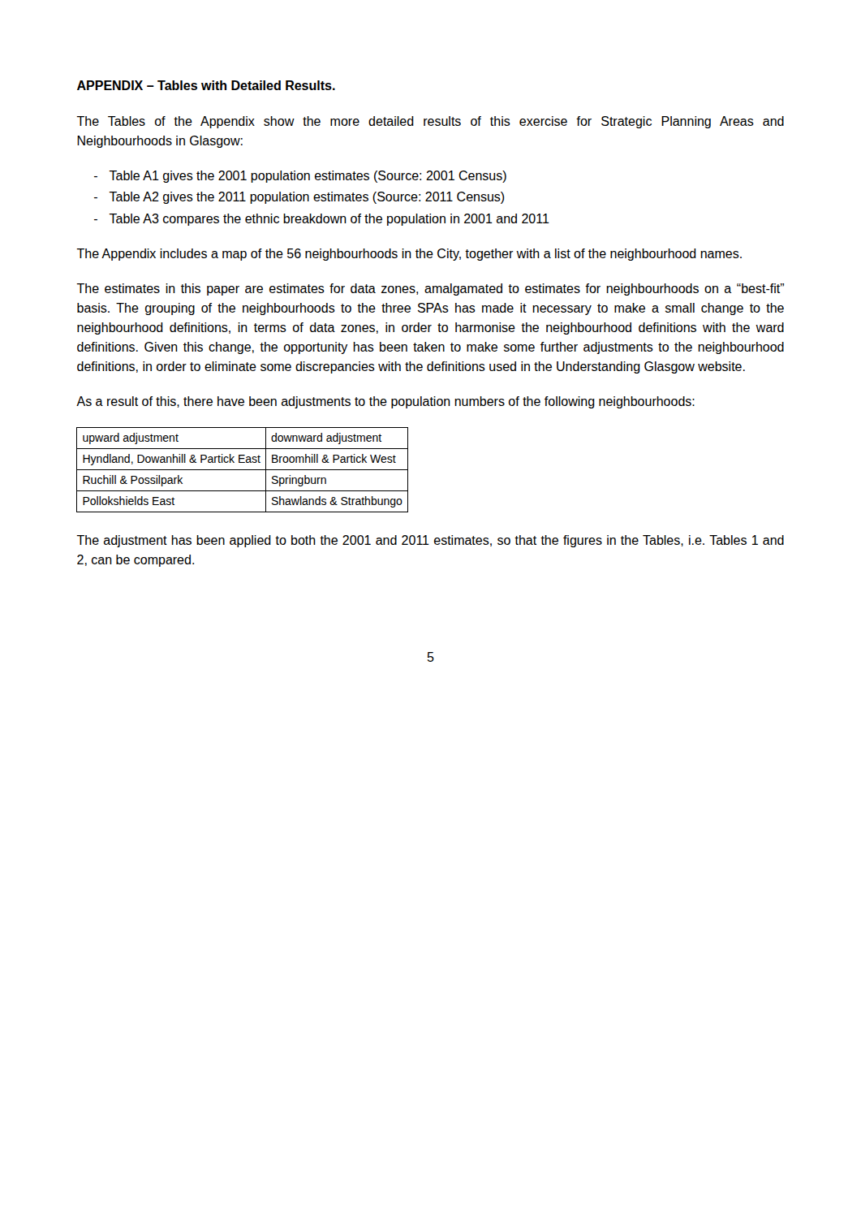APPENDIX – Tables with Detailed Results.
The Tables of the Appendix show the more detailed results of this exercise for Strategic Planning Areas and Neighbourhoods in Glasgow:
Table A1 gives the 2001 population estimates (Source: 2001 Census)
Table A2 gives the 2011 population estimates (Source: 2011 Census)
Table A3 compares the ethnic breakdown of the population in 2001 and 2011
The Appendix includes a map of the 56 neighbourhoods in the City, together with a list of the neighbourhood names.
The estimates in this paper are estimates for data zones, amalgamated to estimates for neighbourhoods on a “best-fit” basis. The grouping of the neighbourhoods to the three SPAs has made it necessary to make a small change to the neighbourhood definitions, in terms of data zones, in order to harmonise the neighbourhood definitions with the ward definitions. Given this change, the opportunity has been taken to make some further adjustments to the neighbourhood definitions, in order to eliminate some discrepancies with the definitions used in the Understanding Glasgow website.
As a result of this, there have been adjustments to the population numbers of the following neighbourhoods:
| upward adjustment | downward adjustment |
| Hyndland, Dowanhill & Partick East | Broomhill & Partick West |
| Ruchill & Possilpark | Springburn |
| Pollokshields East | Shawlands & Strathbungo |
The adjustment has been applied to both the 2001 and 2011 estimates, so that the figures in the Tables, i.e. Tables 1 and 2, can be compared.
5